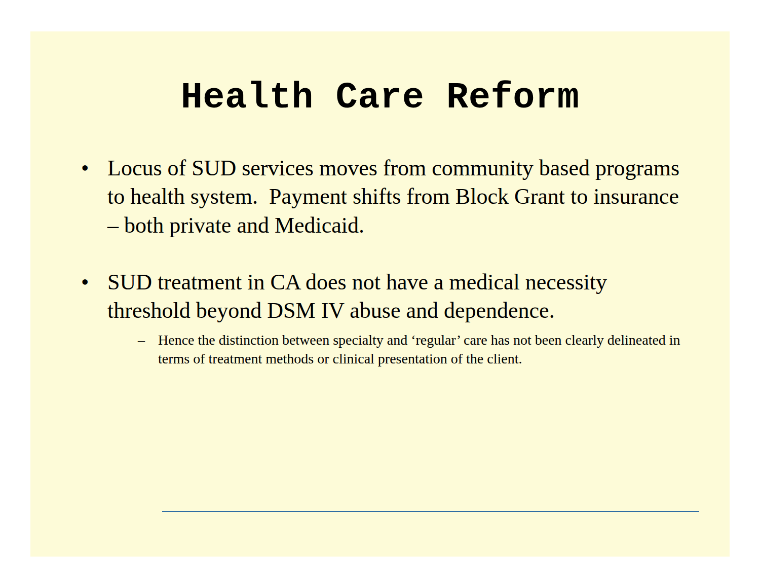Health Care Reform
Locus of SUD services moves from community based programs to health system. Payment shifts from Block Grant to insurance – both private and Medicaid.
SUD treatment in CA does not have a medical necessity threshold beyond DSM IV abuse and dependence.
Hence the distinction between specialty and ‘regular’ care has not been clearly delineated in terms of treatment methods or clinical presentation of the client.